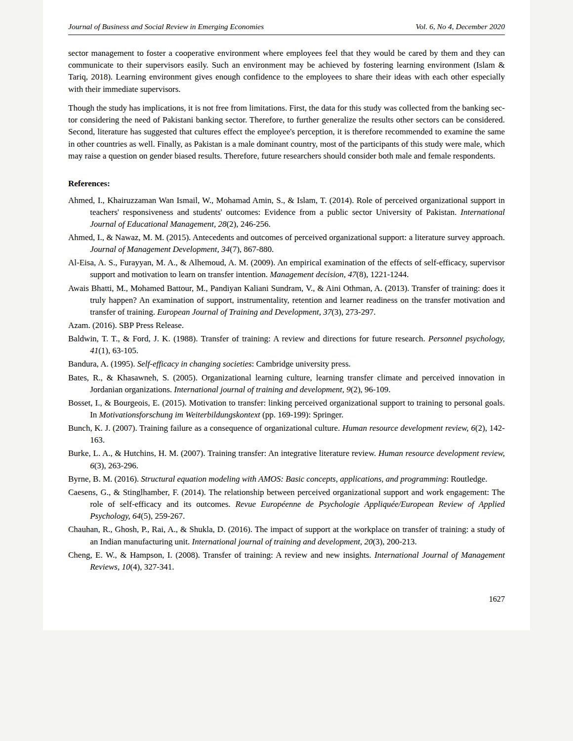Journal of Business and Social Review in Emerging Economies Vol. 6, No 4, December 2020
sector management to foster a cooperative environment where employees feel that they would be cared by them and they can communicate to their supervisors easily. Such an environment may be achieved by fostering learning environment (Islam & Tariq, 2018). Learning environment gives enough confidence to the employees to share their ideas with each other especially with their immediate supervisors.
Though the study has implications, it is not free from limitations. First, the data for this study was collected from the banking sector considering the need of Pakistani banking sector. Therefore, to further generalize the results other sectors can be considered. Second, literature has suggested that cultures effect the employee's perception, it is therefore recommended to examine the same in other countries as well. Finally, as Pakistan is a male dominant country, most of the participants of this study were male, which may raise a question on gender biased results. Therefore, future researchers should consider both male and female respondents.
References:
Ahmed, I., Khairuzzaman Wan Ismail, W., Mohamad Amin, S., & Islam, T. (2014). Role of perceived organizational support in teachers' responsiveness and students' outcomes: Evidence from a public sector University of Pakistan. International Journal of Educational Management, 28(2), 246-256.
Ahmed, I., & Nawaz, M. M. (2015). Antecedents and outcomes of perceived organizational support: a literature survey approach. Journal of Management Development, 34(7), 867-880.
Al-Eisa, A. S., Furayyan, M. A., & Alhemoud, A. M. (2009). An empirical examination of the effects of self-efficacy, supervisor support and motivation to learn on transfer intention. Management decision, 47(8), 1221-1244.
Awais Bhatti, M., Mohamed Battour, M., Pandiyan Kaliani Sundram, V., & Aini Othman, A. (2013). Transfer of training: does it truly happen? An examination of support, instrumentality, retention and learner readiness on the transfer motivation and transfer of training. European Journal of Training and Development, 37(3), 273-297.
Azam. (2016). SBP Press Release.
Baldwin, T. T., & Ford, J. K. (1988). Transfer of training: A review and directions for future research. Personnel psychology, 41(1), 63-105.
Bandura, A. (1995). Self-efficacy in changing societies: Cambridge university press.
Bates, R., & Khasawneh, S. (2005). Organizational learning culture, learning transfer climate and perceived innovation in Jordanian organizations. International journal of training and development, 9(2), 96-109.
Bosset, I., & Bourgeois, E. (2015). Motivation to transfer: linking perceived organizational support to training to personal goals. In Motivationsforschung im Weiterbildungskontext (pp. 169-199): Springer.
Bunch, K. J. (2007). Training failure as a consequence of organizational culture. Human resource development review, 6(2), 142-163.
Burke, L. A., & Hutchins, H. M. (2007). Training transfer: An integrative literature review. Human resource development review, 6(3), 263-296.
Byrne, B. M. (2016). Structural equation modeling with AMOS: Basic concepts, applications, and programming: Routledge.
Caesens, G., & Stinglhamber, F. (2014). The relationship between perceived organizational support and work engagement: The role of self-efficacy and its outcomes. Revue Européenne de Psychologie Appliquée/European Review of Applied Psychology, 64(5), 259-267.
Chauhan, R., Ghosh, P., Rai, A., & Shukla, D. (2016). The impact of support at the workplace on transfer of training: a study of an Indian manufacturing unit. International journal of training and development, 20(3), 200-213.
Cheng, E. W., & Hampson, I. (2008). Transfer of training: A review and new insights. International Journal of Management Reviews, 10(4), 327-341.
1627